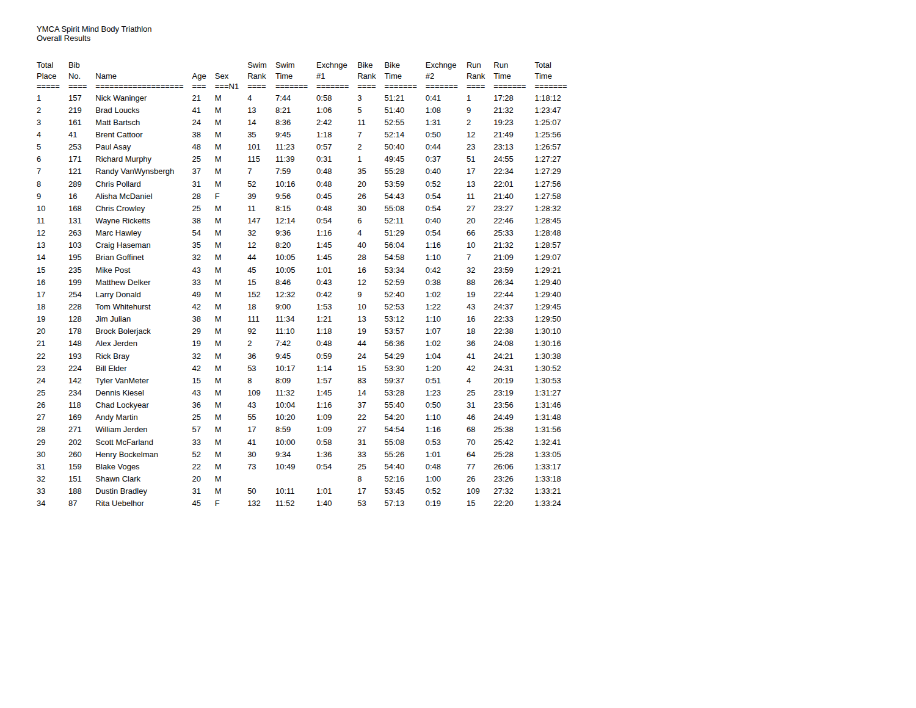YMCA Spirit Mind Body Triathlon
Overall Results
| Total | Bib | | | | Swim | Swim | Exchnge | Bike | Bike | Exchnge | Run | Run | Total |
| --- | --- | --- | --- | --- | --- | --- | --- | --- | --- | --- | --- | --- | --- |
| Place | No. | Name | Age | Sex | Rank | Time | #1 | Rank | Time | #2 | Rank | Time | Time |
| ===== | ==== | =================== | === | ===N1 | ==== | ======= | ======= | ==== | ======= | ======= | ==== | ======= | ======= |
| 1 | 157 | Nick Waninger | 21 | M | 4 | 7:44 | 0:58 | 3 | 51:21 | 0:41 | 1 | 17:28 | 1:18:12 |
| 2 | 219 | Brad Loucks | 41 | M | 13 | 8:21 | 1:06 | 5 | 51:40 | 1:08 | 9 | 21:32 | 1:23:47 |
| 3 | 161 | Matt Bartsch | 24 | M | 14 | 8:36 | 2:42 | 11 | 52:55 | 1:31 | 2 | 19:23 | 1:25:07 |
| 4 | 41 | Brent Cattoor | 38 | M | 35 | 9:45 | 1:18 | 7 | 52:14 | 0:50 | 12 | 21:49 | 1:25:56 |
| 5 | 253 | Paul Asay | 48 | M | 101 | 11:23 | 0:57 | 2 | 50:40 | 0:44 | 23 | 23:13 | 1:26:57 |
| 6 | 171 | Richard Murphy | 25 | M | 115 | 11:39 | 0:31 | 1 | 49:45 | 0:37 | 51 | 24:55 | 1:27:27 |
| 7 | 121 | Randy VanWynsbergh | 37 | M | 7 | 7:59 | 0:48 | 35 | 55:28 | 0:40 | 17 | 22:34 | 1:27:29 |
| 8 | 289 | Chris Pollard | 31 | M | 52 | 10:16 | 0:48 | 20 | 53:59 | 0:52 | 13 | 22:01 | 1:27:56 |
| 9 | 16 | Alisha McDaniel | 28 | F | 39 | 9:56 | 0:45 | 26 | 54:43 | 0:54 | 11 | 21:40 | 1:27:58 |
| 10 | 168 | Chris Crowley | 25 | M | 11 | 8:15 | 0:48 | 30 | 55:08 | 0:54 | 27 | 23:27 | 1:28:32 |
| 11 | 131 | Wayne Ricketts | 38 | M | 147 | 12:14 | 0:54 | 6 | 52:11 | 0:40 | 20 | 22:46 | 1:28:45 |
| 12 | 263 | Marc Hawley | 54 | M | 32 | 9:36 | 1:16 | 4 | 51:29 | 0:54 | 66 | 25:33 | 1:28:48 |
| 13 | 103 | Craig Haseman | 35 | M | 12 | 8:20 | 1:45 | 40 | 56:04 | 1:16 | 10 | 21:32 | 1:28:57 |
| 14 | 195 | Brian Goffinet | 32 | M | 44 | 10:05 | 1:45 | 28 | 54:58 | 1:10 | 7 | 21:09 | 1:29:07 |
| 15 | 235 | Mike Post | 43 | M | 45 | 10:05 | 1:01 | 16 | 53:34 | 0:42 | 32 | 23:59 | 1:29:21 |
| 16 | 199 | Matthew Delker | 33 | M | 15 | 8:46 | 0:43 | 12 | 52:59 | 0:38 | 88 | 26:34 | 1:29:40 |
| 17 | 254 | Larry Donald | 49 | M | 152 | 12:32 | 0:42 | 9 | 52:40 | 1:02 | 19 | 22:44 | 1:29:40 |
| 18 | 228 | Tom Whitehurst | 42 | M | 18 | 9:00 | 1:53 | 10 | 52:53 | 1:22 | 43 | 24:37 | 1:29:45 |
| 19 | 128 | Jim Julian | 38 | M | 111 | 11:34 | 1:21 | 13 | 53:12 | 1:10 | 16 | 22:33 | 1:29:50 |
| 20 | 178 | Brock Bolerjack | 29 | M | 92 | 11:10 | 1:18 | 19 | 53:57 | 1:07 | 18 | 22:38 | 1:30:10 |
| 21 | 148 | Alex Jerden | 19 | M | 2 | 7:42 | 0:48 | 44 | 56:36 | 1:02 | 36 | 24:08 | 1:30:16 |
| 22 | 193 | Rick Bray | 32 | M | 36 | 9:45 | 0:59 | 24 | 54:29 | 1:04 | 41 | 24:21 | 1:30:38 |
| 23 | 224 | Bill Elder | 42 | M | 53 | 10:17 | 1:14 | 15 | 53:30 | 1:20 | 42 | 24:31 | 1:30:52 |
| 24 | 142 | Tyler VanMeter | 15 | M | 8 | 8:09 | 1:57 | 83 | 59:37 | 0:51 | 4 | 20:19 | 1:30:53 |
| 25 | 234 | Dennis Kiesel | 43 | M | 109 | 11:32 | 1:45 | 14 | 53:28 | 1:23 | 25 | 23:19 | 1:31:27 |
| 26 | 118 | Chad Lockyear | 36 | M | 43 | 10:04 | 1:16 | 37 | 55:40 | 0:50 | 31 | 23:56 | 1:31:46 |
| 27 | 169 | Andy Martin | 25 | M | 55 | 10:20 | 1:09 | 22 | 54:20 | 1:10 | 46 | 24:49 | 1:31:48 |
| 28 | 271 | William Jerden | 57 | M | 17 | 8:59 | 1:09 | 27 | 54:54 | 1:16 | 68 | 25:38 | 1:31:56 |
| 29 | 202 | Scott McFarland | 33 | M | 41 | 10:00 | 0:58 | 31 | 55:08 | 0:53 | 70 | 25:42 | 1:32:41 |
| 30 | 260 | Henry Bockelman | 52 | M | 30 | 9:34 | 1:36 | 33 | 55:26 | 1:01 | 64 | 25:28 | 1:33:05 |
| 31 | 159 | Blake Voges | 22 | M | 73 | 10:49 | 0:54 | 25 | 54:40 | 0:48 | 77 | 26:06 | 1:33:17 |
| 32 | 151 | Shawn Clark | 20 | M | | | | 8 | 52:16 | 1:00 | 26 | 23:26 | 1:33:18 |
| 33 | 188 | Dustin Bradley | 31 | M | 50 | 10:11 | 1:01 | 17 | 53:45 | 0:52 | 109 | 27:32 | 1:33:21 |
| 34 | 87 | Rita Uebelhor | 45 | F | 132 | 11:52 | 1:40 | 53 | 57:13 | 0:19 | 15 | 22:20 | 1:33:24 |